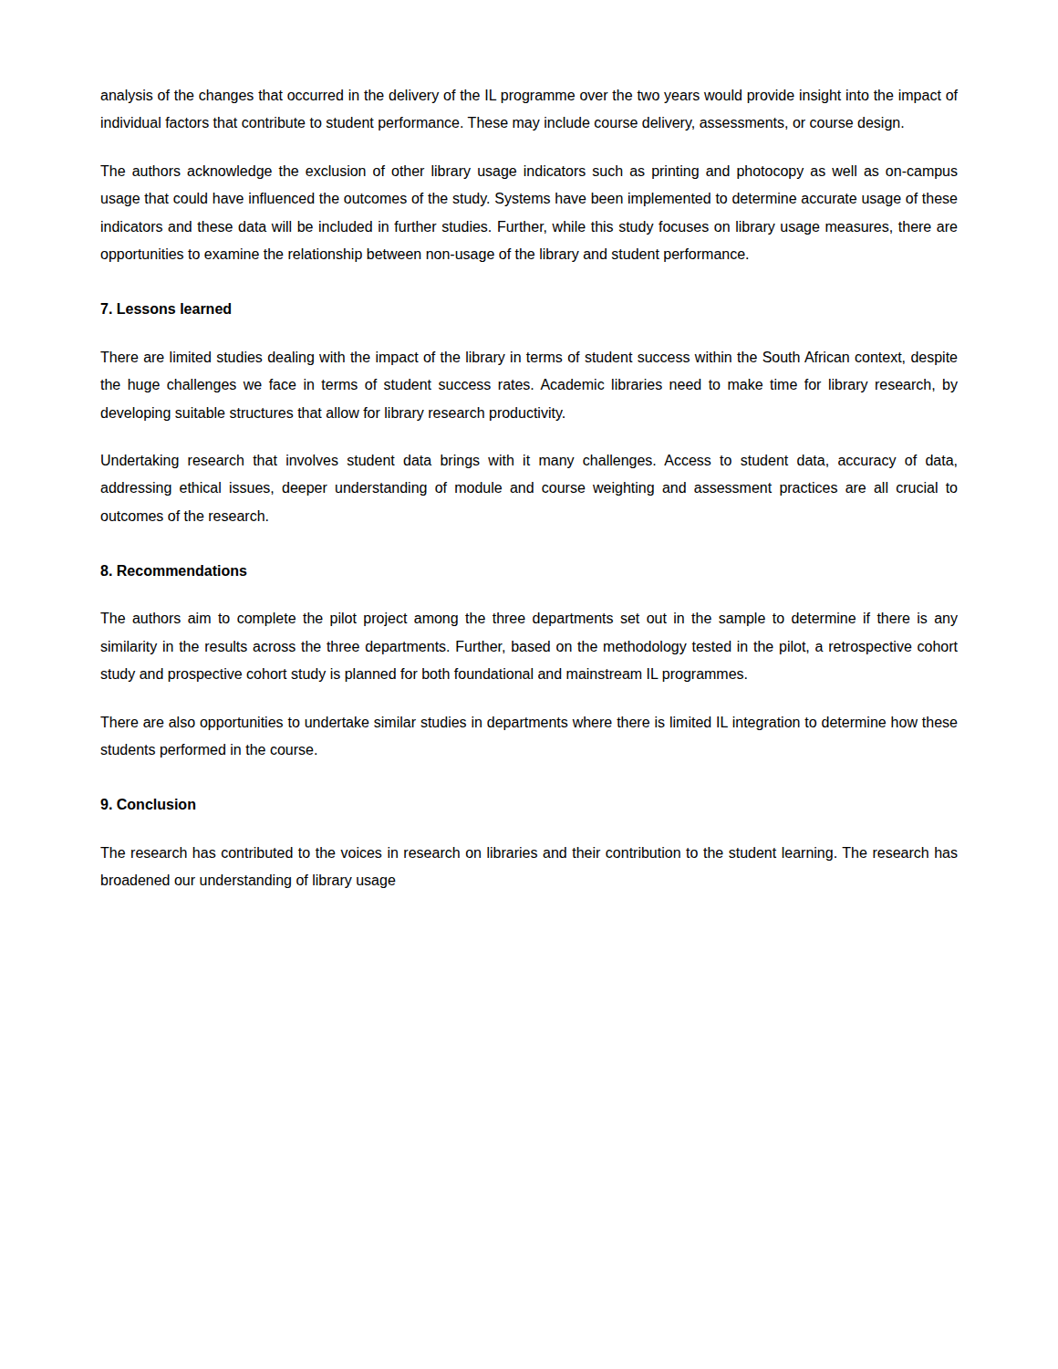analysis of the changes that occurred in the delivery of the IL programme over the two years would provide insight into the impact of individual factors that contribute to student performance. These may include course delivery, assessments, or course design.
The authors acknowledge the exclusion of other library usage indicators such as printing and photocopy as well as on-campus usage that could have influenced the outcomes of the study. Systems have been implemented to determine accurate usage of these indicators and these data will be included in further studies. Further, while this study focuses on library usage measures, there are opportunities to examine the relationship between non-usage of the library and student performance.
7. Lessons learned
There are limited studies dealing with the impact of the library in terms of student success within the South African context, despite the huge challenges we face in terms of student success rates. Academic libraries need to make time for library research, by developing suitable structures that allow for library research productivity.
Undertaking research that involves student data brings with it many challenges. Access to student data, accuracy of data, addressing ethical issues, deeper understanding of module and course weighting and assessment practices are all crucial to outcomes of the research.
8. Recommendations
The authors aim to complete the pilot project among the three departments set out in the sample to determine if there is any similarity in the results across the three departments. Further, based on the methodology tested in the pilot, a retrospective cohort study and prospective cohort study is planned for both foundational and mainstream IL programmes.
There are also opportunities to undertake similar studies in departments where there is limited IL integration to determine how these students performed in the course.
9. Conclusion
The research has contributed to the voices in research on libraries and their contribution to the student learning. The research has broadened our understanding of library usage